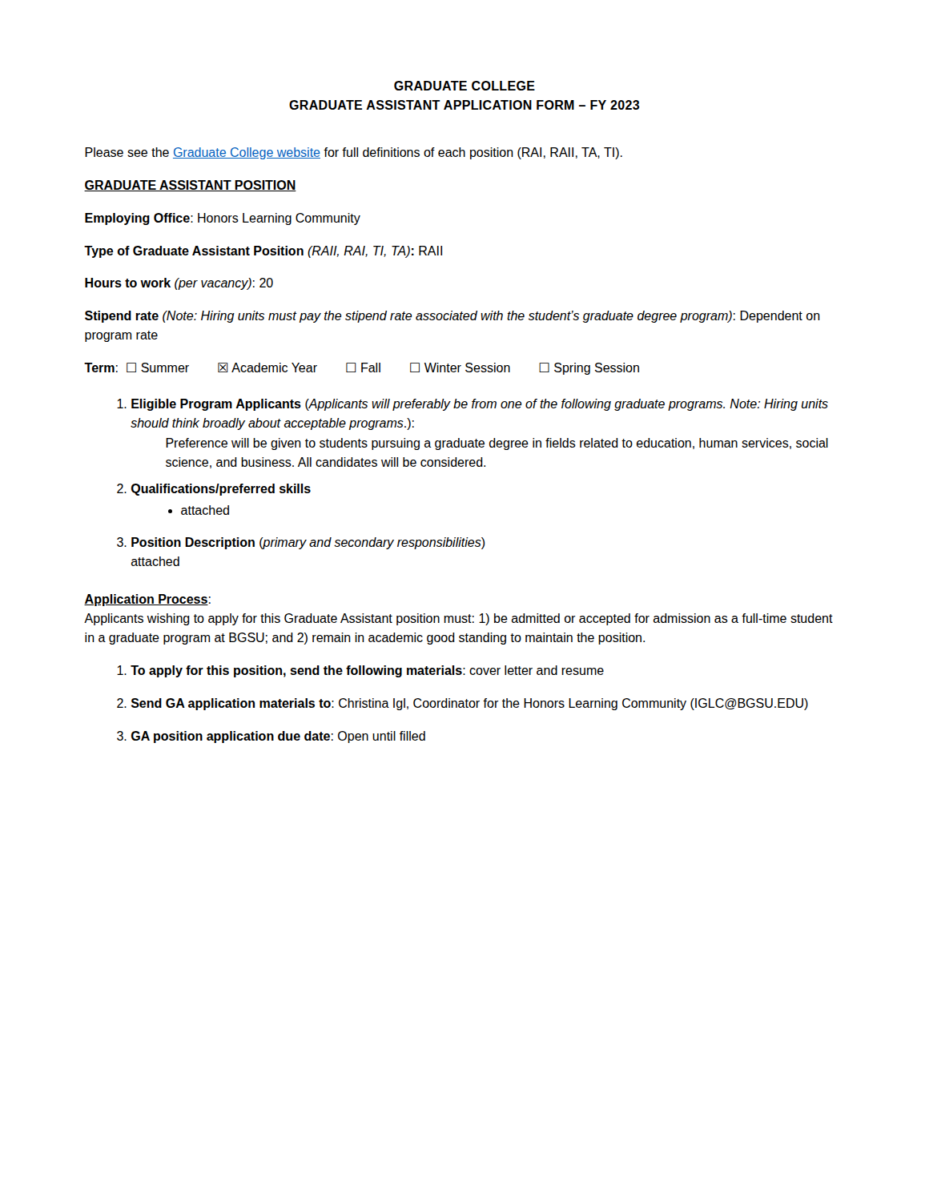GRADUATE COLLEGE
GRADUATE ASSISTANT APPLICATION FORM – FY 2023
Please see the Graduate College website for full definitions of each position (RAI, RAII, TA, TI).
GRADUATE ASSISTANT POSITION
Employing Office: Honors Learning Community
Type of Graduate Assistant Position (RAII, RAI, TI, TA): RAII
Hours to work (per vacancy): 20
Stipend rate (Note: Hiring units must pay the stipend rate associated with the student’s graduate degree program): Dependent on program rate
Term: ☐ Summer ☒ Academic Year ☐ Fall ☐ Winter Session ☐ Spring Session
Eligible Program Applicants (Applicants will preferably be from one of the following graduate programs. Note: Hiring units should think broadly about acceptable programs.):
Preference will be given to students pursuing a graduate degree in fields related to education, human services, social science, and business. All candidates will be considered.
Qualifications/preferred skills
attached
Position Description (primary and secondary responsibilities)
attached
Application Process:
Applicants wishing to apply for this Graduate Assistant position must: 1) be admitted or accepted for admission as a full-time student in a graduate program at BGSU; and 2) remain in academic good standing to maintain the position.
To apply for this position, send the following materials: cover letter and resume
Send GA application materials to: Christina Igl, Coordinator for the Honors Learning Community (IGLC@BGSU.EDU)
GA position application due date: Open until filled